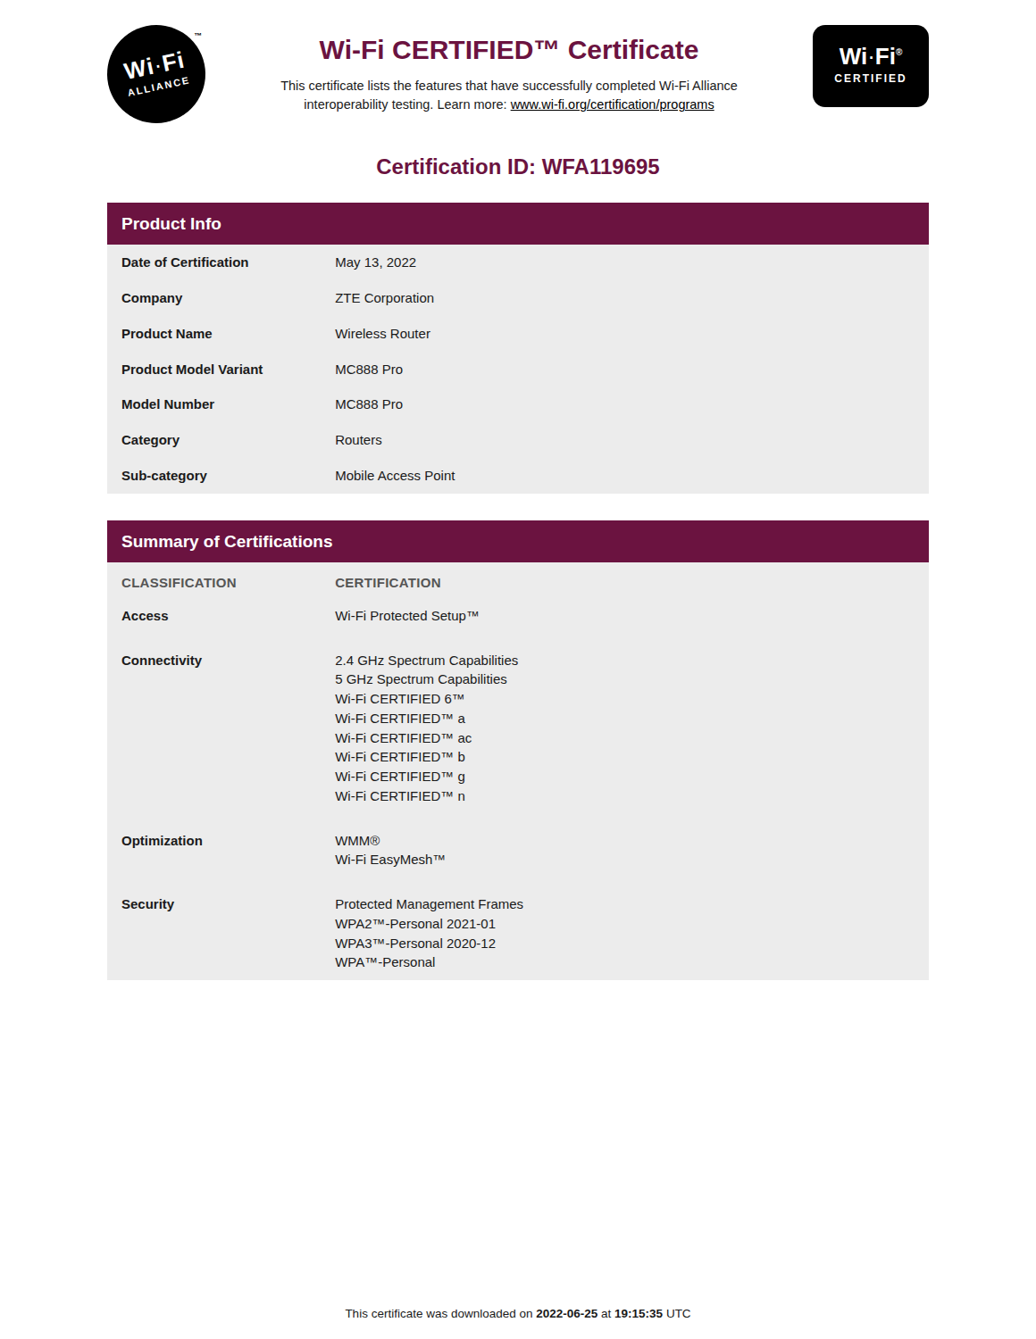Wi·Fi ALLIANCE
™
Wi-Fi CERTIFIED™ Certificate
This certificate lists the features that have successfully completed Wi-Fi Alliance
interoperability testing. Learn more: www.wi-fi.org/certification/programs
Wi·Fi® CERTIFIED
Certification ID: WFA119695
Product Info
| Date of Certification | May 13, 2022 |
| Company | ZTE Corporation |
| Product Name | Wireless Router |
| Product Model Variant | MC888 Pro |
| Model Number | MC888 Pro |
| Category | Routers |
| Sub-category | Mobile Access Point |
Summary of Certifications
| CLASSIFICATION | CERTIFICATION |
| Access | Wi-Fi Protected Setup™ |
| Connectivity | 2.4 GHz Spectrum Capabilities 5 GHz Spectrum Capabilities Wi-Fi CERTIFIED 6™ Wi-Fi CERTIFIED™ a Wi-Fi CERTIFIED™ ac Wi-Fi CERTIFIED™ b Wi-Fi CERTIFIED™ g Wi-Fi CERTIFIED™ n |
| Optimization | WMM® Wi-Fi EasyMesh™ |
| Security | Protected Management Frames WPA2™-Personal 2021-01 WPA3™-Personal 2020-12 WPA™-Personal |
This certificate was downloaded on 2022-06-25 at 19:15:35 UTC